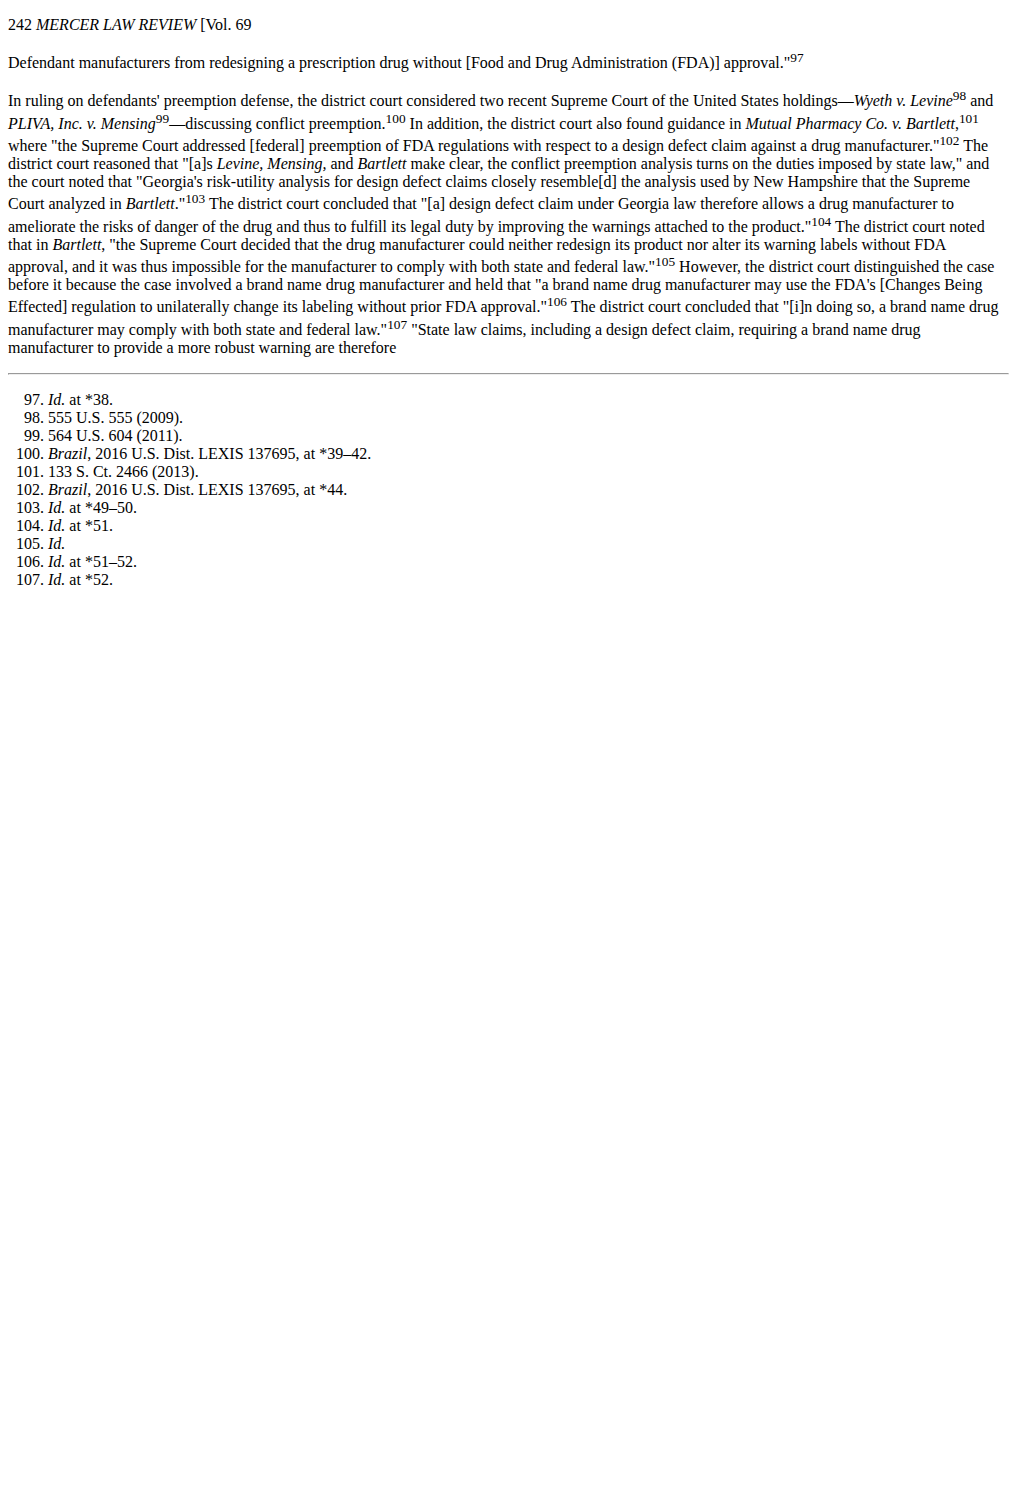242 MERCER LAW REVIEW [Vol. 69
Defendant manufacturers from redesigning a prescription drug without [Food and Drug Administration (FDA)] approval."97
In ruling on defendants' preemption defense, the district court considered two recent Supreme Court of the United States holdings—Wyeth v. Levine98 and PLIVA, Inc. v. Mensing99—discussing conflict preemption.100 In addition, the district court also found guidance in Mutual Pharmacy Co. v. Bartlett,101 where "the Supreme Court addressed [federal] preemption of FDA regulations with respect to a design defect claim against a drug manufacturer."102 The district court reasoned that "[a]s Levine, Mensing, and Bartlett make clear, the conflict preemption analysis turns on the duties imposed by state law," and the court noted that "Georgia's risk-utility analysis for design defect claims closely resemble[d] the analysis used by New Hampshire that the Supreme Court analyzed in Bartlett."103 The district court concluded that "[a] design defect claim under Georgia law therefore allows a drug manufacturer to ameliorate the risks of danger of the drug and thus to fulfill its legal duty by improving the warnings attached to the product."104 The district court noted that in Bartlett, "the Supreme Court decided that the drug manufacturer could neither redesign its product nor alter its warning labels without FDA approval, and it was thus impossible for the manufacturer to comply with both state and federal law."105 However, the district court distinguished the case before it because the case involved a brand name drug manufacturer and held that "a brand name drug manufacturer may use the FDA's [Changes Being Effected] regulation to unilaterally change its labeling without prior FDA approval."106 The district court concluded that "[i]n doing so, a brand name drug manufacturer may comply with both state and federal law."107 "State law claims, including a design defect claim, requiring a brand name drug manufacturer to provide a more robust warning are therefore
Id. at *38.
555 U.S. 555 (2009).
564 U.S. 604 (2011).
Brazil, 2016 U.S. Dist. LEXIS 137695, at *39–42.
133 S. Ct. 2466 (2013).
Brazil, 2016 U.S. Dist. LEXIS 137695, at *44.
Id. at *49–50.
Id. at *51.
Id.
Id. at *51–52.
Id. at *52.